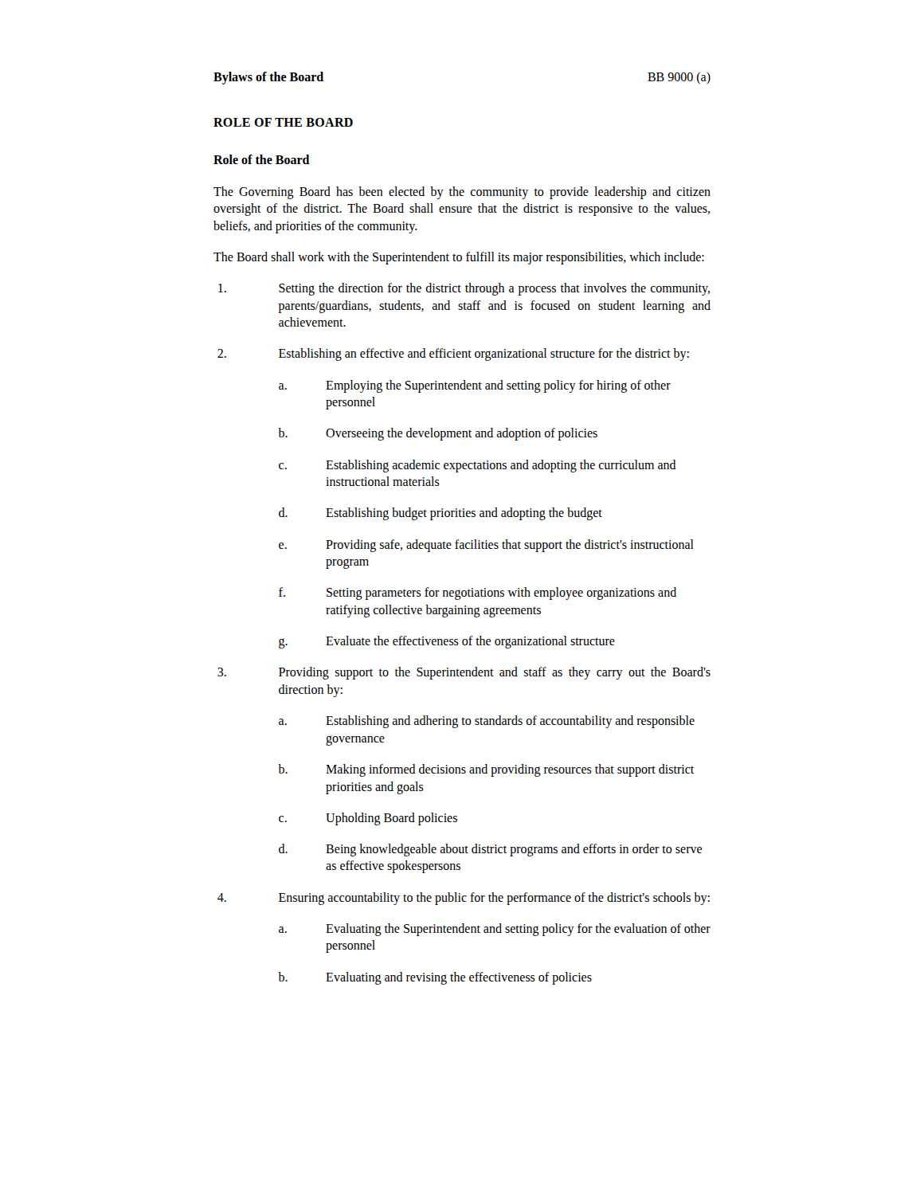Bylaws of the Board
BB 9000 (a)
ROLE OF THE BOARD
Role of the Board
The Governing Board has been elected by the community to provide leadership and citizen oversight of the district. The Board shall ensure that the district is responsive to the values, beliefs, and priorities of the community.
The Board shall work with the Superintendent to fulfill its major responsibilities, which include:
1.
Setting the direction for the district through a process that involves the community, parents/guardians, students, and staff and is focused on student learning and achievement.
2.
Establishing an effective and efficient organizational structure for the district by:
a.
Employing the Superintendent and setting policy for hiring of other personnel
b.
Overseeing the development and adoption of policies
c.
Establishing academic expectations and adopting the curriculum and instructional materials
d.
Establishing budget priorities and adopting the budget
e.
Providing safe, adequate facilities that support the district's instructional program
f.
Setting parameters for negotiations with employee organizations and ratifying collective bargaining agreements
g.
Evaluate the effectiveness of the organizational structure
3.
Providing support to the Superintendent and staff as they carry out the Board's direction by:
a.
Establishing and adhering to standards of accountability and responsible governance
b.
Making informed decisions and providing resources that support district priorities and goals
c.
Upholding Board policies
d.
Being knowledgeable about district programs and efforts in order to serve as effective spokespersons
4.
Ensuring accountability to the public for the performance of the district's schools by:
a.
Evaluating the Superintendent and setting policy for the evaluation of other personnel
b.
Evaluating and revising the effectiveness of policies